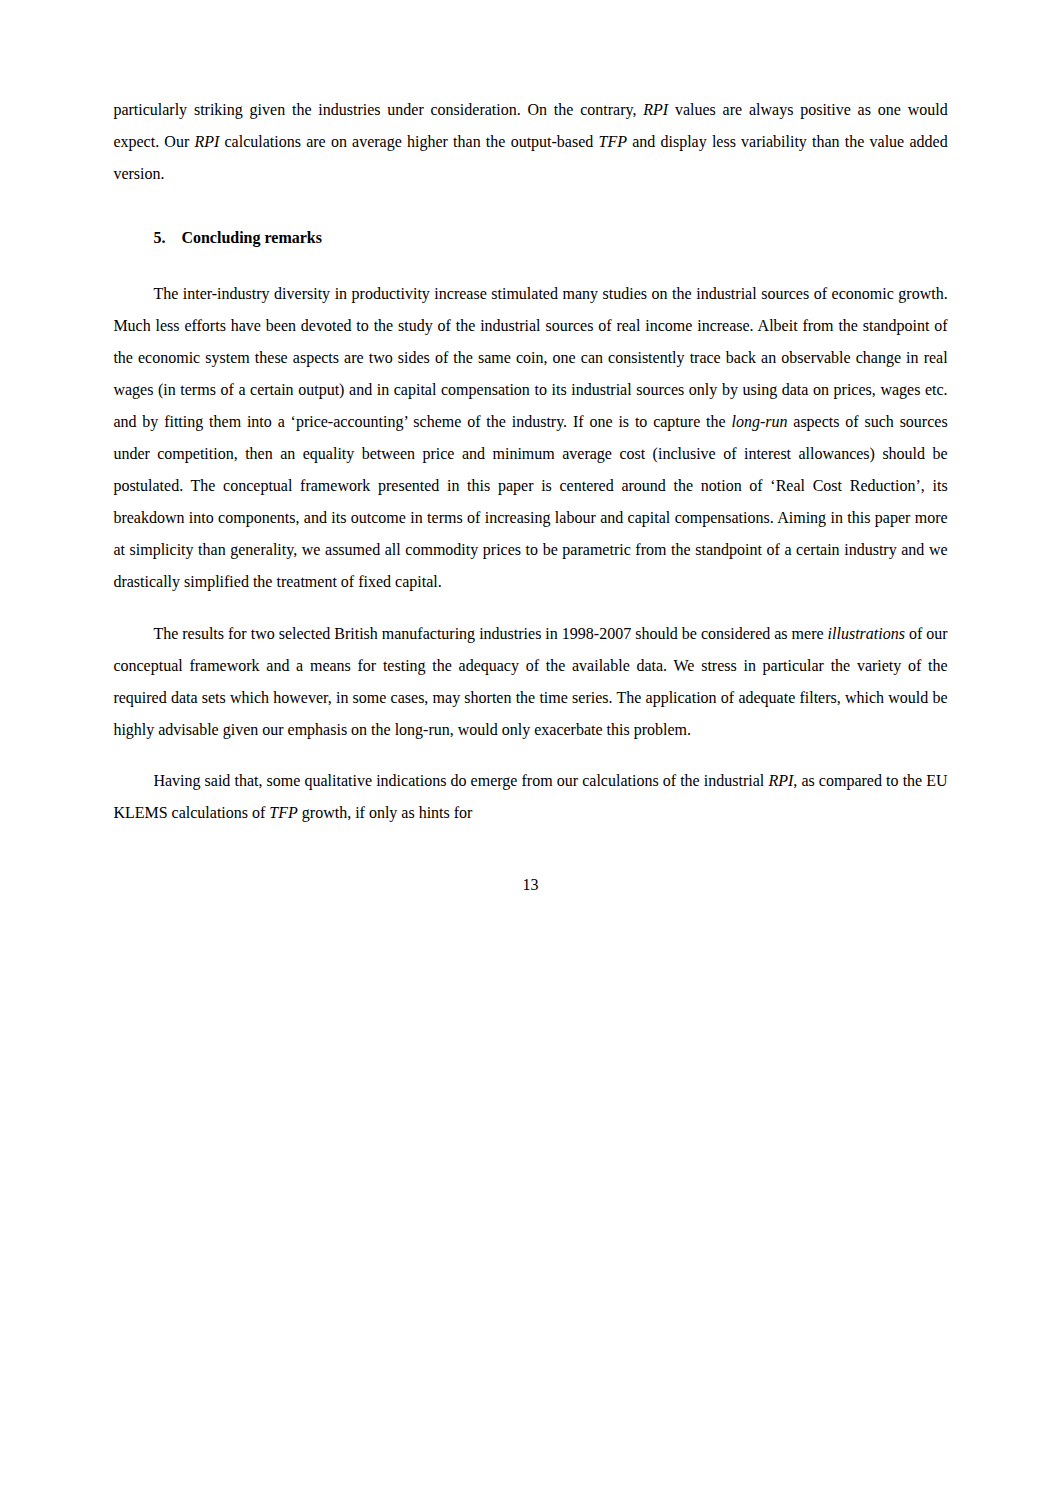particularly striking given the industries under consideration. On the contrary, RPI values are always positive as one would expect. Our RPI calculations are on average higher than the output-based TFP and display less variability than the value added version.
5. Concluding remarks
The inter-industry diversity in productivity increase stimulated many studies on the industrial sources of economic growth. Much less efforts have been devoted to the study of the industrial sources of real income increase. Albeit from the standpoint of the economic system these aspects are two sides of the same coin, one can consistently trace back an observable change in real wages (in terms of a certain output) and in capital compensation to its industrial sources only by using data on prices, wages etc. and by fitting them into a ‘price-accounting’ scheme of the industry. If one is to capture the long-run aspects of such sources under competition, then an equality between price and minimum average cost (inclusive of interest allowances) should be postulated. The conceptual framework presented in this paper is centered around the notion of ‘Real Cost Reduction’, its breakdown into components, and its outcome in terms of increasing labour and capital compensations. Aiming in this paper more at simplicity than generality, we assumed all commodity prices to be parametric from the standpoint of a certain industry and we drastically simplified the treatment of fixed capital.
The results for two selected British manufacturing industries in 1998-2007 should be considered as mere illustrations of our conceptual framework and a means for testing the adequacy of the available data. We stress in particular the variety of the required data sets which however, in some cases, may shorten the time series. The application of adequate filters, which would be highly advisable given our emphasis on the long-run, would only exacerbate this problem.
Having said that, some qualitative indications do emerge from our calculations of the industrial RPI, as compared to the EU KLEMS calculations of TFP growth, if only as hints for
13